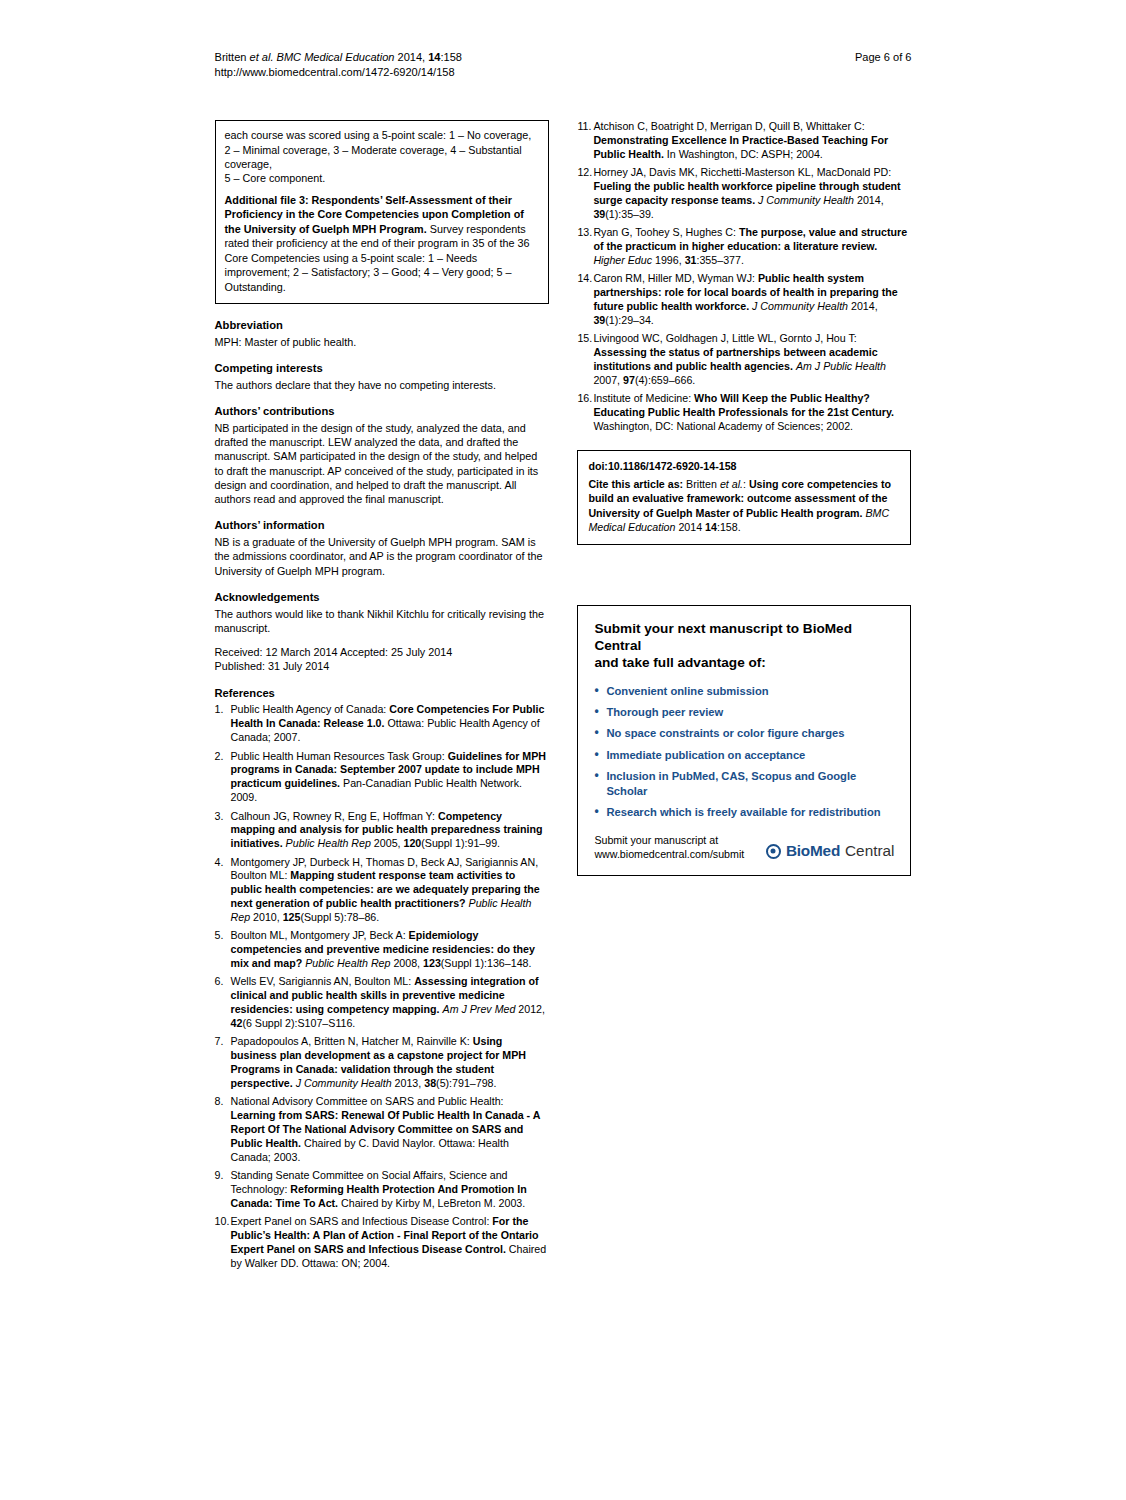Britten et al. BMC Medical Education 2014, 14:158
http://www.biomedcentral.com/1472-6920/14/158
Page 6 of 6
each course was scored using a 5-point scale: 1 – No coverage,
2 – Minimal coverage, 3 – Moderate coverage, 4 – Substantial coverage,
5 – Core component.
Additional file 3: Respondents’ Self-Assessment of their Proficiency in the Core Competencies upon Completion of the University of Guelph MPH Program. Survey respondents rated their proficiency at the end of their program in 35 of the 36 Core Competencies using a 5-point scale: 1 – Needs improvement; 2 – Satisfactory; 3 – Good; 4 – Very good; 5 – Outstanding.
Abbreviation
MPH: Master of public health.
Competing interests
The authors declare that they have no competing interests.
Authors’ contributions
NB participated in the design of the study, analyzed the data, and drafted the manuscript. LEW analyzed the data, and drafted the manuscript. SAM participated in the design of the study, and helped to draft the manuscript. AP conceived of the study, participated in its design and coordination, and helped to draft the manuscript. All authors read and approved the final manuscript.
Authors’ information
NB is a graduate of the University of Guelph MPH program. SAM is the admissions coordinator, and AP is the program coordinator of the University of Guelph MPH program.
Acknowledgements
The authors would like to thank Nikhil Kitchlu for critically revising the manuscript.
Received: 12 March 2014 Accepted: 25 July 2014
Published: 31 July 2014
References
Public Health Agency of Canada: Core Competencies For Public Health In Canada: Release 1.0. Ottawa: Public Health Agency of Canada; 2007.
Public Health Human Resources Task Group: Guidelines for MPH programs in Canada: September 2007 update to include MPH practicum guidelines. Pan-Canadian Public Health Network. 2009.
Calhoun JG, Rowney R, Eng E, Hoffman Y: Competency mapping and analysis for public health preparedness training initiatives. Public Health Rep 2005, 120(Suppl 1):91–99.
Montgomery JP, Durbeck H, Thomas D, Beck AJ, Sarigiannis AN, Boulton ML: Mapping student response team activities to public health competencies: are we adequately preparing the next generation of public health practitioners? Public Health Rep 2010, 125(Suppl 5):78–86.
Boulton ML, Montgomery JP, Beck A: Epidemiology competencies and preventive medicine residencies: do they mix and map? Public Health Rep 2008, 123(Suppl 1):136–148.
Wells EV, Sarigiannis AN, Boulton ML: Assessing integration of clinical and public health skills in preventive medicine residencies: using competency mapping. Am J Prev Med 2012, 42(6 Suppl 2):S107–S116.
Papadopoulos A, Britten N, Hatcher M, Rainville K: Using business plan development as a capstone project for MPH Programs in Canada: validation through the student perspective. J Community Health 2013, 38(5):791–798.
National Advisory Committee on SARS and Public Health: Learning from SARS: Renewal Of Public Health In Canada - A Report Of The National Advisory Committee on SARS and Public Health. Chaired by C. David Naylor. Ottawa: Health Canada; 2003.
Standing Senate Committee on Social Affairs, Science and Technology: Reforming Health Protection And Promotion In Canada: Time To Act. Chaired by Kirby M, LeBreton M. 2003.
Expert Panel on SARS and Infectious Disease Control: For the Public’s Health: A Plan of Action - Final Report of the Ontario Expert Panel on SARS and Infectious Disease Control. Chaired by Walker DD. Ottawa: ON; 2004.
Atchison C, Boatright D, Merrigan D, Quill B, Whittaker C: Demonstrating Excellence In Practice-Based Teaching For Public Health. In Washington, DC: ASPH; 2004.
Horney JA, Davis MK, Ricchetti-Masterson KL, MacDonald PD: Fueling the public health workforce pipeline through student surge capacity response teams. J Community Health 2014, 39(1):35–39.
Ryan G, Toohey S, Hughes C: The purpose, value and structure of the practicum in higher education: a literature review. Higher Educ 1996, 31:355–377.
Caron RM, Hiller MD, Wyman WJ: Public health system partnerships: role for local boards of health in preparing the future public health workforce. J Community Health 2014, 39(1):29–34.
Livingood WC, Goldhagen J, Little WL, Gornto J, Hou T: Assessing the status of partnerships between academic institutions and public health agencies. Am J Public Health 2007, 97(4):659–666.
Institute of Medicine: Who Will Keep the Public Healthy? Educating Public Health Professionals for the 21st Century. Washington, DC: National Academy of Sciences; 2002.
doi:10.1186/1472-6920-14-158
Cite this article as: Britten et al.: Using core competencies to build an evaluative framework: outcome assessment of the University of Guelph Master of Public Health program. BMC Medical Education 2014 14:158.
Submit your next manuscript to BioMed Central
and take full advantage of:
Convenient online submission
Thorough peer review
No space constraints or color figure charges
Immediate publication on acceptance
Inclusion in PubMed, CAS, Scopus and Google Scholar
Research which is freely available for redistribution
Submit your manuscript at
www.biomedcentral.com/submit
BioMed Central